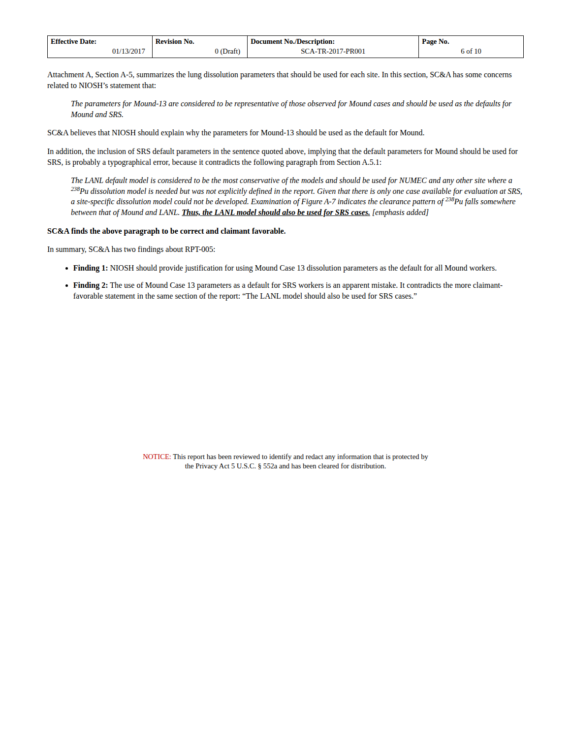| Effective Date: 01/13/2017 | Revision No. 0 (Draft) | Document No./Description: SCA-TR-2017-PR001 | Page No. 6 of 10 |
Attachment A, Section A-5, summarizes the lung dissolution parameters that should be used for each site. In this section, SC&A has some concerns related to NIOSH’s statement that:
The parameters for Mound-13 are considered to be representative of those observed for Mound cases and should be used as the defaults for Mound and SRS.
SC&A believes that NIOSH should explain why the parameters for Mound-13 should be used as the default for Mound.
In addition, the inclusion of SRS default parameters in the sentence quoted above, implying that the default parameters for Mound should be used for SRS, is probably a typographical error, because it contradicts the following paragraph from Section A.5.1:
The LANL default model is considered to be the most conservative of the models and should be used for NUMEC and any other site where a 238Pu dissolution model is needed but was not explicitly defined in the report. Given that there is only one case available for evaluation at SRS, a site-specific dissolution model could not be developed. Examination of Figure A-7 indicates the clearance pattern of 238Pu falls somewhere between that of Mound and LANL. Thus, the LANL model should also be used for SRS cases. [emphasis added]
SC&A finds the above paragraph to be correct and claimant favorable.
In summary, SC&A has two findings about RPT-005:
Finding 1: NIOSH should provide justification for using Mound Case 13 dissolution parameters as the default for all Mound workers.
Finding 2: The use of Mound Case 13 parameters as a default for SRS workers is an apparent mistake. It contradicts the more claimant-favorable statement in the same section of the report: “The LANL model should also be used for SRS cases.”
NOTICE: This report has been reviewed to identify and redact any information that is protected by
the Privacy Act 5 U.S.C. § 552a and has been cleared for distribution.